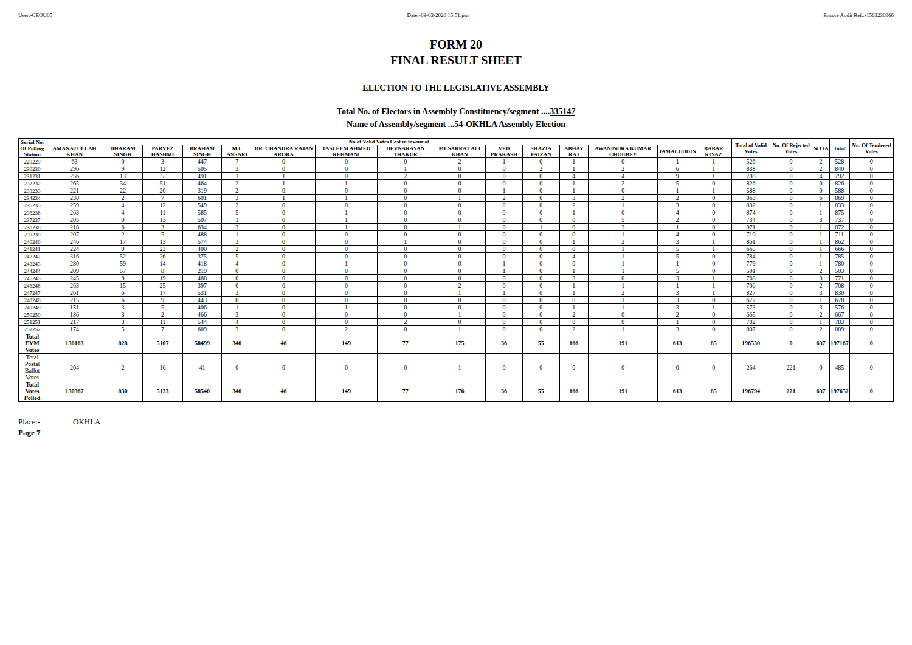User:-CEOU05
Date:-03-03-2020 15:51:pm
Encore Audit Ref.:-1583230866
FORM 20
FINAL RESULT SHEET
ELECTION TO THE LEGISLATIVE ASSEMBLY
Total No. of Electors in Assembly Constituency/segment ....335147
Name of Assembly/segment ...54-OKHLA Assembly Election
| Serial No. Of Polling Station | No of Valid Votes Cast in favour of | Total of Valid Votes | No. Of Rejected Votes | NOTA | Total | No. Of Tendered Votes |
| --- | --- | --- | --- | --- | --- | --- |
| AMANATULLAH KHAN | DHARAM SINGH | PARVEZ HASHMI | BRAHAM SINGH | M.I. ANSARI | DR. CHANDRA RAJAN ARORA | TASLEEM AHMED REHMANI | DEVNARAYAN THAKUR | MUSARRAT ALI KHAN | VED PRAKASH | SHAZIA FAIZAN | ABHAY RAJ | AWANINDRA KUMAR CHOUBEY | JAMALUDDIN | BABAR RIYAZ | |
| 229229 | 63 | 0 | 3 | 447 | 7 | 0 | 0 | 0 | 2 | 1 | 0 | 1 | 0 | 1 | 1 | | 526 | 0 | 2 | 528 | 0 |
| 230230 | 296 | 9 | 12 | 505 | 3 | 0 | 0 | 1 | 0 | 0 | 2 | 1 | 2 | 6 | 1 | | 838 | 0 | 2 | 840 | 0 |
| 231231 | 256 | 13 | 5 | 491 | 1 | 1 | 0 | 2 | 0 | 0 | 0 | 4 | 4 | 9 | 1 | | 788 | 0 | 4 | 792 | 0 |
| 232232 | 265 | 34 | 51 | 464 | 2 | 1 | 1 | 0 | 0 | 0 | 0 | 1 | 2 | 5 | 0 | | 826 | 0 | 0 | 826 | 0 |
| 233233 | 221 | 22 | 20 | 319 | 2 | 0 | 0 | 0 | 0 | 1 | 0 | 1 | 0 | 1 | 1 | | 588 | 0 | 0 | 588 | 0 |
| 234234 | 238 | 2 | 7 | 601 | 3 | 1 | 1 | 0 | 1 | 2 | 0 | 3 | 2 | 2 | 0 | | 863 | 0 | 6 | 869 | 0 |
| 235235 | 259 | 4 | 12 | 549 | 2 | 0 | 0 | 0 | 0 | 0 | 0 | 2 | 1 | 3 | 0 | | 832 | 0 | 1 | 833 | 0 |
| 236236 | 263 | 4 | 11 | 585 | 5 | 0 | 1 | 0 | 0 | 0 | 0 | 1 | 0 | 4 | 0 | | 874 | 0 | 1 | 875 | 0 |
| 237237 | 205 | 0 | 13 | 507 | 1 | 0 | 1 | 0 | 0 | 0 | 0 | 0 | 5 | 2 | 0 | | 734 | 0 | 3 | 737 | 0 |
| 238238 | 218 | 6 | 3 | 634 | 3 | 0 | 1 | 0 | 1 | 0 | 1 | 0 | 3 | 1 | 0 | | 871 | 0 | 1 | 872 | 0 |
| 239239 | 207 | 2 | 5 | 488 | 1 | 0 | 0 | 0 | 0 | 0 | 0 | 0 | 1 | 4 | 0 | | 710 | 0 | 1 | 711 | 0 |
| 240240 | 246 | 17 | 13 | 574 | 3 | 0 | 0 | 1 | 0 | 0 | 0 | 1 | 2 | 3 | 1 | | 861 | 0 | 1 | 862 | 0 |
| 241241 | 224 | 9 | 23 | 400 | 2 | 0 | 0 | 0 | 0 | 0 | 0 | 0 | 1 | 5 | 1 | | 665 | 0 | 1 | 666 | 0 |
| 242242 | 316 | 52 | 26 | 375 | 5 | 0 | 0 | 0 | 0 | 0 | 0 | 4 | 1 | 5 | 0 | | 784 | 0 | 1 | 785 | 0 |
| 243243 | 280 | 59 | 14 | 418 | 4 | 0 | 1 | 0 | 0 | 1 | 0 | 0 | 1 | 1 | 0 | | 779 | 0 | 1 | 780 | 0 |
| 244244 | 209 | 57 | 8 | 219 | 0 | 0 | 0 | 0 | 0 | 1 | 0 | 1 | 1 | 5 | 0 | | 501 | 0 | 2 | 503 | 0 |
| 245245 | 245 | 9 | 19 | 488 | 0 | 0 | 0 | 0 | 0 | 0 | 0 | 3 | 0 | 3 | 1 | | 768 | 0 | 3 | 771 | 0 |
| 246246 | 263 | 15 | 25 | 397 | 0 | 0 | 0 | 0 | 2 | 0 | 0 | 1 | 1 | 1 | 1 | | 706 | 0 | 2 | 708 | 0 |
| 247247 | 261 | 6 | 17 | 531 | 3 | 0 | 0 | 0 | 1 | 1 | 0 | 1 | 2 | 3 | 1 | | 827 | 0 | 3 | 830 | 0 |
| 248248 | 215 | 6 | 9 | 443 | 0 | 0 | 0 | 0 | 0 | 0 | 0 | 0 | 1 | 3 | 0 | | 677 | 0 | 1 | 678 | 0 |
| 249249 | 151 | 3 | 5 | 406 | 1 | 0 | 1 | 0 | 0 | 0 | 0 | 1 | 1 | 3 | 1 | | 573 | 0 | 3 | 576 | 0 |
| 250250 | 186 | 3 | 2 | 466 | 3 | 0 | 0 | 0 | 1 | 0 | 0 | 2 | 0 | 2 | 0 | | 665 | 0 | 2 | 667 | 0 |
| 251251 | 217 | 3 | 11 | 544 | 4 | 0 | 0 | 2 | 0 | 0 | 0 | 0 | 0 | 1 | 0 | | 782 | 0 | 1 | 783 | 0 |
| 252252 | 174 | 5 | 7 | 609 | 3 | 0 | 2 | 0 | 1 | 0 | 0 | 2 | 1 | 3 | 0 | | 807 | 0 | 2 | 809 | 0 |
| Total EVM Votes | 130163 | 828 | 5107 | 58499 | 340 | 46 | 149 | 77 | 175 | 36 | 55 | 166 | 191 | 613 | 85 | | 196530 | 0 | 637 | 197167 | 0 |
| Total Postal Ballot Votes | 204 | 2 | 16 | 41 | 0 | 0 | 0 | 0 | 1 | 0 | 0 | 0 | 0 | 0 | 0 | | 264 | 221 | 0 | 485 | 0 |
| Total Votes Polled | 130367 | 830 | 5123 | 58540 | 340 | 46 | 149 | 77 | 176 | 36 | 55 | 166 | 191 | 613 | 85 | | 196794 | 221 | 637 | 197652 | 0 |
Place:-OKHLA
Page 7